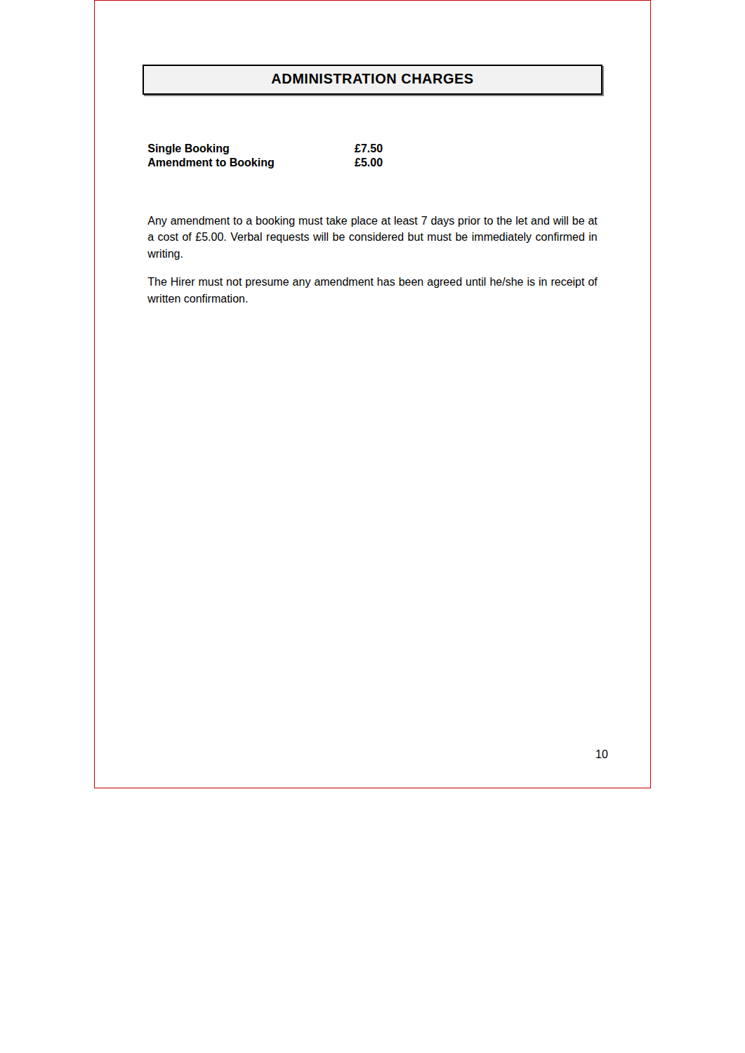ADMINISTRATION CHARGES
| Single Booking | £7.50 |
| Amendment to Booking | £5.00 |
Any amendment to a booking must take place at least 7 days prior to the let and will be at a cost of £5.00. Verbal requests will be considered but must be immediately confirmed in writing.
The Hirer must not presume any amendment has been agreed until he/she is in receipt of written confirmation.
10